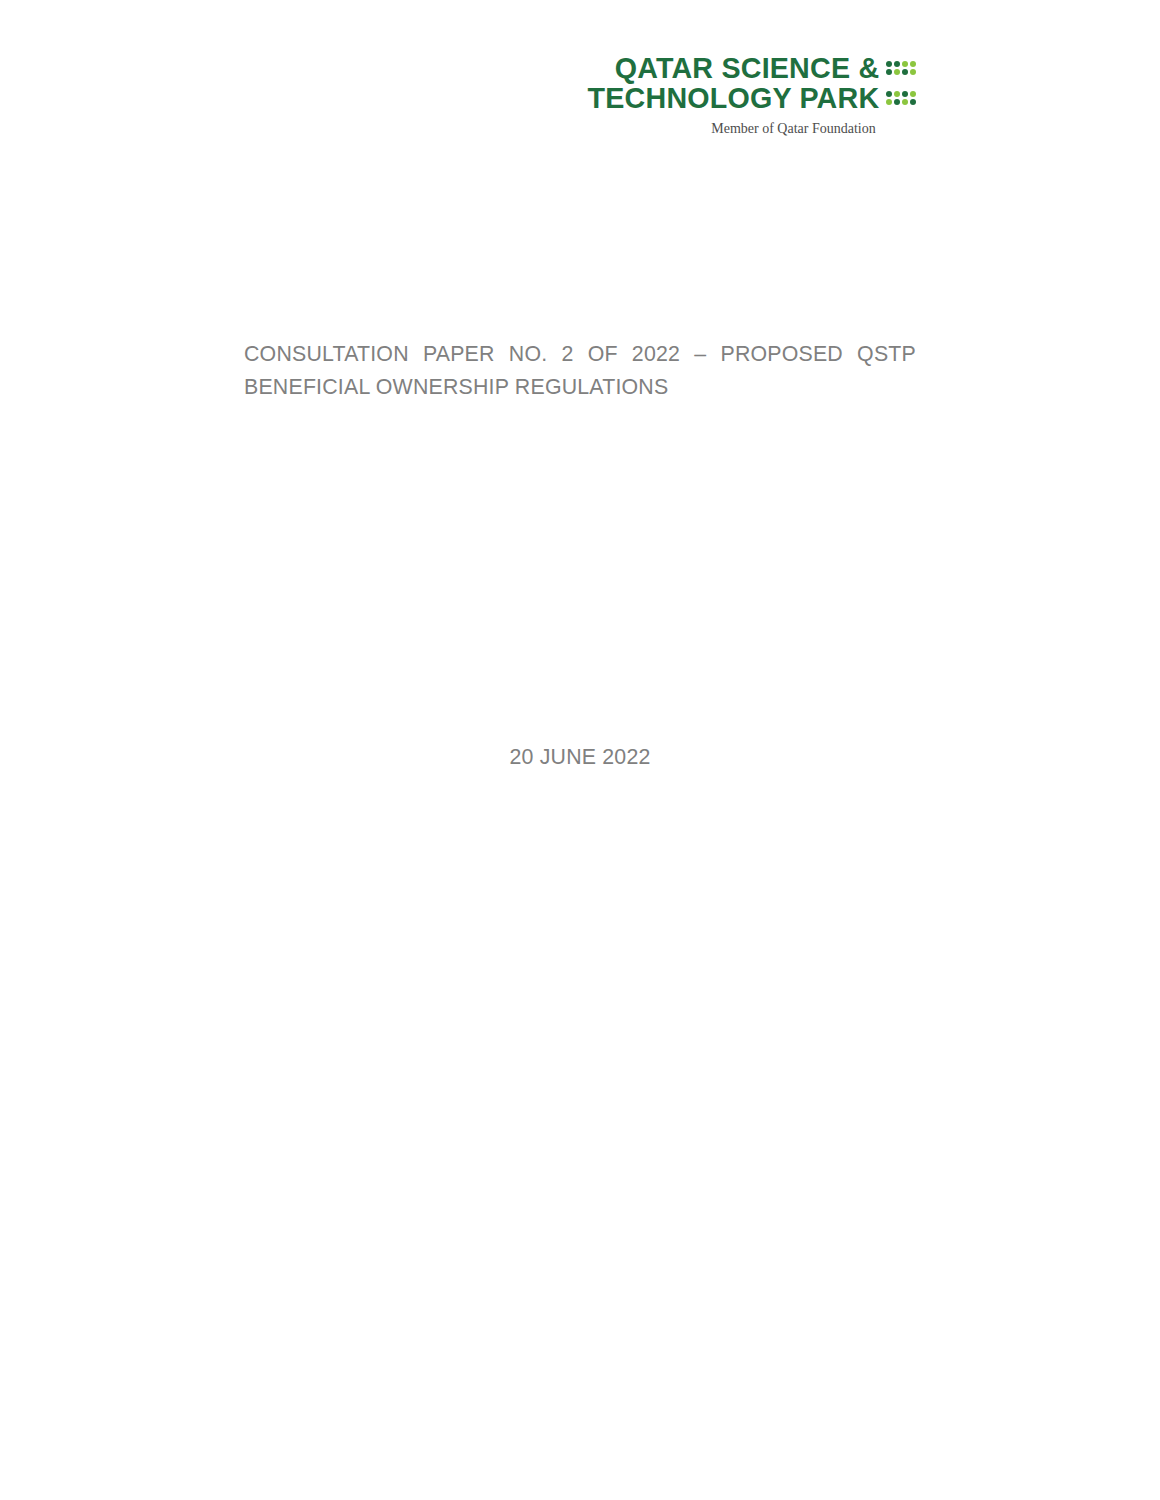QATAR SCIENCE &
TECHNOLOGY PARK
Member of Qatar Foundation
CONSULTATION PAPER NO. 2 OF 2022 – PROPOSED QSTP BENEFICIAL OWNERSHIP REGULATIONS
20 JUNE 2022